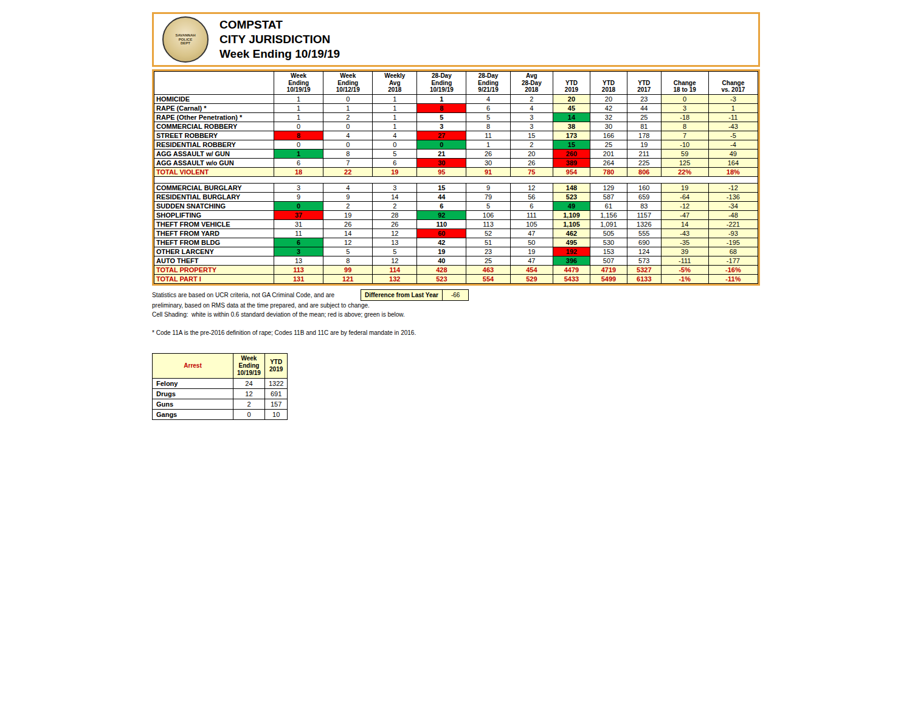SAVANNAH
POLICE
DEPT
COMPSTAT
CITY JURISDICTION
Week Ending 10/19/19
| | Week Ending 10/19/19 | Week Ending 10/12/19 | Weekly Avg 2018 | 28-Day Ending 10/19/19 | 28-Day Ending 9/21/19 | Avg 28-Day 2018 | YTD 2019 | YTD 2018 | YTD 2017 | Change 18 to 19 | Change vs. 2017 |
| --- | --- | --- | --- | --- | --- | --- | --- | --- | --- | --- | --- |
| HOMICIDE | 1 | 0 | 1 | 1 | 4 | 2 | 20 | 20 | 23 | 0 | -3 |
| RAPE (Carnal) * | 1 | 1 | 1 | 8 | 6 | 4 | 45 | 42 | 44 | 3 | 1 |
| RAPE (Other Penetration) * | 1 | 2 | 1 | 5 | 5 | 3 | 14 | 32 | 25 | -18 | -11 |
| COMMERCIAL ROBBERY | 0 | 0 | 1 | 3 | 8 | 3 | 38 | 30 | 81 | 8 | -43 |
| STREET ROBBERY | 8 | 4 | 4 | 27 | 11 | 15 | 173 | 166 | 178 | 7 | -5 |
| RESIDENTIAL ROBBERY | 0 | 0 | 0 | 0 | 1 | 2 | 15 | 25 | 19 | -10 | -4 |
| AGG ASSAULT w/ GUN | 1 | 8 | 5 | 21 | 26 | 20 | 260 | 201 | 211 | 59 | 49 |
| AGG ASSAULT w/o GUN | 6 | 7 | 6 | 30 | 30 | 26 | 389 | 264 | 225 | 125 | 164 |
| TOTAL VIOLENT | 18 | 22 | 19 | 95 | 91 | 75 | 954 | 780 | 806 | 22% | 18% |
| COMMERCIAL BURGLARY | 3 | 4 | 3 | 15 | 9 | 12 | 148 | 129 | 160 | 19 | -12 |
| RESIDENTIAL BURGLARY | 9 | 9 | 14 | 44 | 79 | 56 | 523 | 587 | 659 | -64 | -136 |
| SUDDEN SNATCHING | 0 | 2 | 2 | 6 | 5 | 6 | 49 | 61 | 83 | -12 | -34 |
| SHOPLIFTING | 37 | 19 | 28 | 92 | 106 | 111 | 1,109 | 1,156 | 1157 | -47 | -48 |
| THEFT FROM VEHICLE | 31 | 26 | 26 | 110 | 113 | 105 | 1,105 | 1,091 | 1326 | 14 | -221 |
| THEFT FROM YARD | 11 | 14 | 12 | 60 | 52 | 47 | 462 | 505 | 555 | -43 | -93 |
| THEFT FROM BLDG | 6 | 12 | 13 | 42 | 51 | 50 | 495 | 530 | 690 | -35 | -195 |
| OTHER LARCENY | 3 | 5 | 5 | 19 | 23 | 19 | 192 | 153 | 124 | 39 | 68 |
| AUTO THEFT | 13 | 8 | 12 | 40 | 25 | 47 | 396 | 507 | 573 | -111 | -177 |
| TOTAL PROPERTY | 113 | 99 | 114 | 428 | 463 | 454 | 4479 | 4719 | 5327 | -5% | -16% |
| TOTAL PART I | 131 | 121 | 132 | 523 | 554 | 529 | 5433 | 5499 | 6133 | -1% | -11% |
Statistics are based on UCR criteria, not GA Criminal Code, and are Difference from Last Year-66
preliminary, based on RMS data at the time prepared, and are subject to change.
Cell Shading: white is within 0.6 standard deviation of the mean; red is above; green is below.
* Code 11A is the pre-2016 definition of rape; Codes 11B and 11C are by federal mandate in 2016.
| Arrest | Week Ending 10/19/19 | YTD 2019 |
| --- | --- | --- |
| Felony | 24 | 1322 |
| Drugs | 12 | 691 |
| Guns | 2 | 157 |
| Gangs | 0 | 10 |